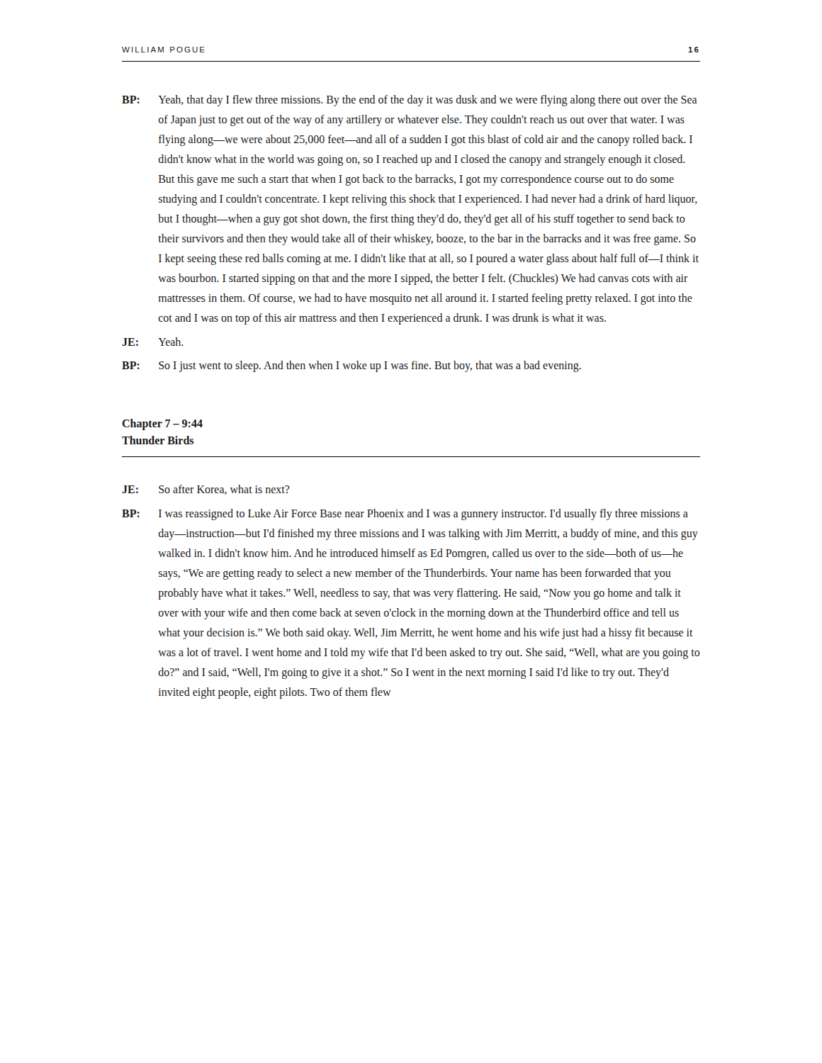William Pogue 16
BP:
Yeah, that day I flew three missions. By the end of the day it was dusk and we were flying along there out over the Sea of Japan just to get out of the way of any artillery or whatever else. They couldn't reach us out over that water. I was flying along—we were about 25,000 feet—and all of a sudden I got this blast of cold air and the canopy rolled back. I didn't know what in the world was going on, so I reached up and I closed the canopy and strangely enough it closed. But this gave me such a start that when I got back to the barracks, I got my correspondence course out to do some studying and I couldn't concentrate. I kept reliving this shock that I experienced. I had never had a drink of hard liquor, but I thought—when a guy got shot down, the first thing they'd do, they'd get all of his stuff together to send back to their survivors and then they would take all of their whiskey, booze, to the bar in the barracks and it was free game. So I kept seeing these red balls coming at me. I didn't like that at all, so I poured a water glass about half full of—I think it was bourbon. I started sipping on that and the more I sipped, the better I felt. (Chuckles) We had canvas cots with air mattresses in them. Of course, we had to have mosquito net all around it. I started feeling pretty relaxed. I got into the cot and I was on top of this air mattress and then I experienced a drunk. I was drunk is what it was.
JE:
Yeah.
BP:
So I just went to sleep. And then when I woke up I was fine. But boy, that was a bad evening.
Chapter 7 – 9:44 Thunder Birds
JE:
So after Korea, what is next?
BP:
I was reassigned to Luke Air Force Base near Phoenix and I was a gunnery instructor. I'd usually fly three missions a day—instruction—but I'd finished my three missions and I was talking with Jim Merritt, a buddy of mine, and this guy walked in. I didn't know him. And he introduced himself as Ed Pomgren, called us over to the side—both of us—he says, “We are getting ready to select a new member of the Thunderbirds. Your name has been forwarded that you probably have what it takes.” Well, needless to say, that was very flattering. He said, “Now you go home and talk it over with your wife and then come back at seven o'clock in the morning down at the Thunderbird office and tell us what your decision is.” We both said okay. Well, Jim Merritt, he went home and his wife just had a hissy fit because it was a lot of travel. I went home and I told my wife that I'd been asked to try out. She said, “Well, what are you going to do?” and I said, “Well, I'm going to give it a shot.” So I went in the next morning I said I'd like to try out. They'd invited eight people, eight pilots. Two of them flew